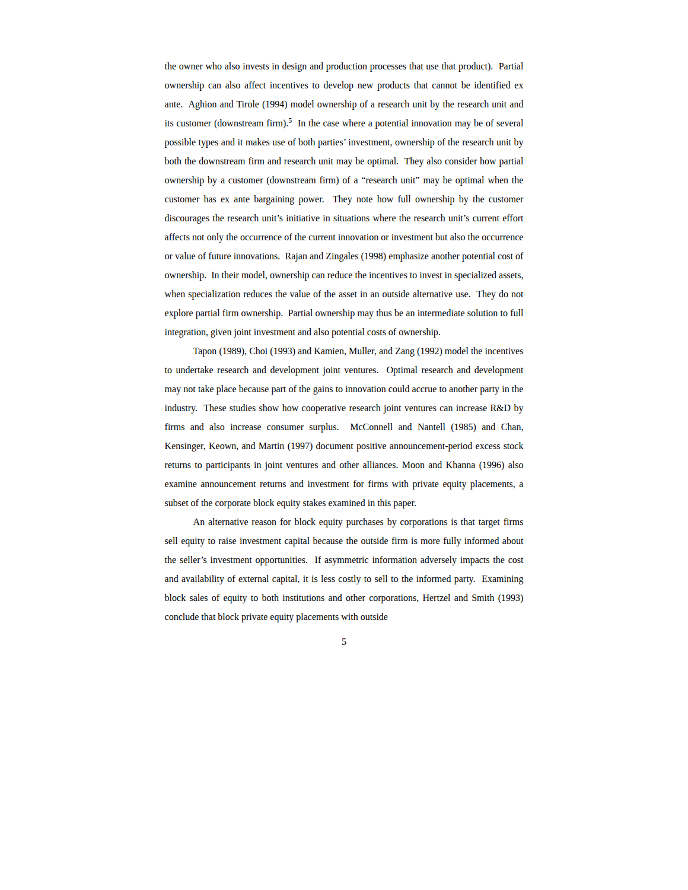the owner who also invests in design and production processes that use that product). Partial ownership can also affect incentives to develop new products that cannot be identified ex ante. Aghion and Tirole (1994) model ownership of a research unit by the research unit and its customer (downstream firm).5 In the case where a potential innovation may be of several possible types and it makes use of both parties’ investment, ownership of the research unit by both the downstream firm and research unit may be optimal. They also consider how partial ownership by a customer (downstream firm) of a “research unit” may be optimal when the customer has ex ante bargaining power. They note how full ownership by the customer discourages the research unit’s initiative in situations where the research unit’s current effort affects not only the occurrence of the current innovation or investment but also the occurrence or value of future innovations. Rajan and Zingales (1998) emphasize another potential cost of ownership. In their model, ownership can reduce the incentives to invest in specialized assets, when specialization reduces the value of the asset in an outside alternative use. They do not explore partial firm ownership. Partial ownership may thus be an intermediate solution to full integration, given joint investment and also potential costs of ownership.
Tapon (1989), Choi (1993) and Kamien, Muller, and Zang (1992) model the incentives to undertake research and development joint ventures. Optimal research and development may not take place because part of the gains to innovation could accrue to another party in the industry. These studies show how cooperative research joint ventures can increase R&D by firms and also increase consumer surplus. McConnell and Nantell (1985) and Chan, Kensinger, Keown, and Martin (1997) document positive announcement-period excess stock returns to participants in joint ventures and other alliances. Moon and Khanna (1996) also examine announcement returns and investment for firms with private equity placements, a subset of the corporate block equity stakes examined in this paper.
An alternative reason for block equity purchases by corporations is that target firms sell equity to raise investment capital because the outside firm is more fully informed about the seller’s investment opportunities. If asymmetric information adversely impacts the cost and availability of external capital, it is less costly to sell to the informed party. Examining block sales of equity to both institutions and other corporations, Hertzel and Smith (1993) conclude that block private equity placements with outside
5